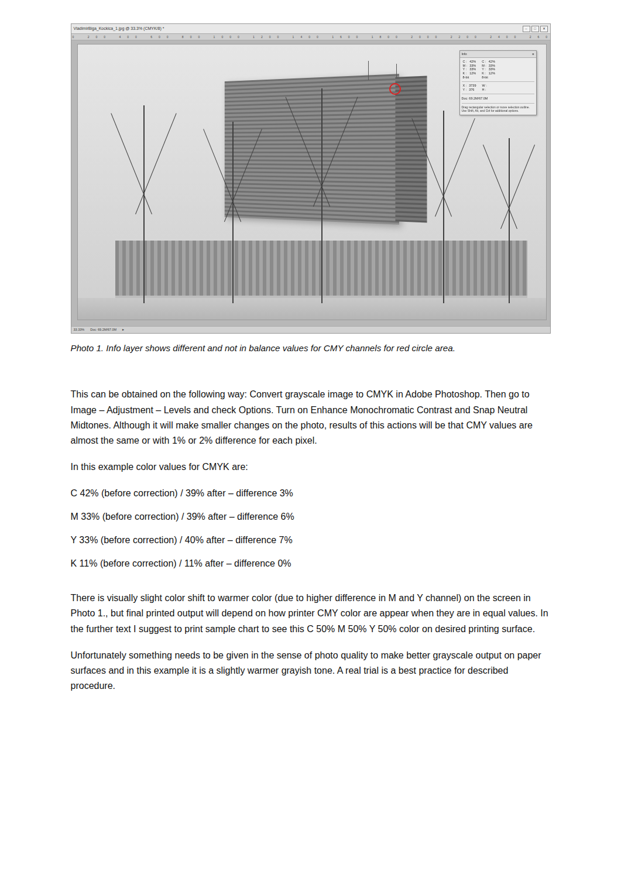VladimirBiga_Kockica_1.jpg @ 33.3% (CMYK/8) * –□✕
0 200 400 600 800 1000 1200 1400 1600 1800 2000 2200 2400 2600 2800 3000 3200 3400 3600 3800 4000
Info ≡
| C : | 42% |
| M : | 33% |
| Y : | 33% |
| K : | 12% |
| 8-bit |
| C : | 42% |
| M : | 33% |
| Y : | 33% |
| K : | 12% |
| 8-bit |
| X : | 3739 |
| Y : | 376 |
| W : | |
| H : | |
Doc: 69.2M/67.0M
Drag rectangular selection or move selection outline. Use Shift, Alt, and Ctrl for additional options.
33.33% Doc: 69.2M/67.0M ▸
Photo 1. Info layer shows different and not in balance values for CMY channels for red circle area.
This can be obtained on the following way: Convert grayscale image to CMYK in Adobe Photoshop. Then go to Image – Adjustment – Levels and check Options. Turn on Enhance Monochromatic Contrast and Snap Neutral Midtones. Although it will make smaller changes on the photo, results of this actions will be that CMY values are almost the same or with 1% or 2% difference for each pixel.
In this example color values for CMYK are:
C 42% (before correction) / 39% after – difference 3%
M 33% (before correction) / 39% after – difference 6%
Y 33% (before correction) / 40% after – difference 7%
K 11% (before correction) / 11% after – difference 0%
There is visually slight color shift to warmer color (due to higher difference in M and Y channel) on the screen in Photo 1., but final printed output will depend on how printer CMY color are appear when they are in equal values. In the further text I suggest to print sample chart to see this C 50% M 50% Y 50% color on desired printing surface.
Unfortunately something needs to be given in the sense of photo quality to make better grayscale output on paper surfaces and in this example it is a slightly warmer grayish tone. A real trial is a best practice for described procedure.